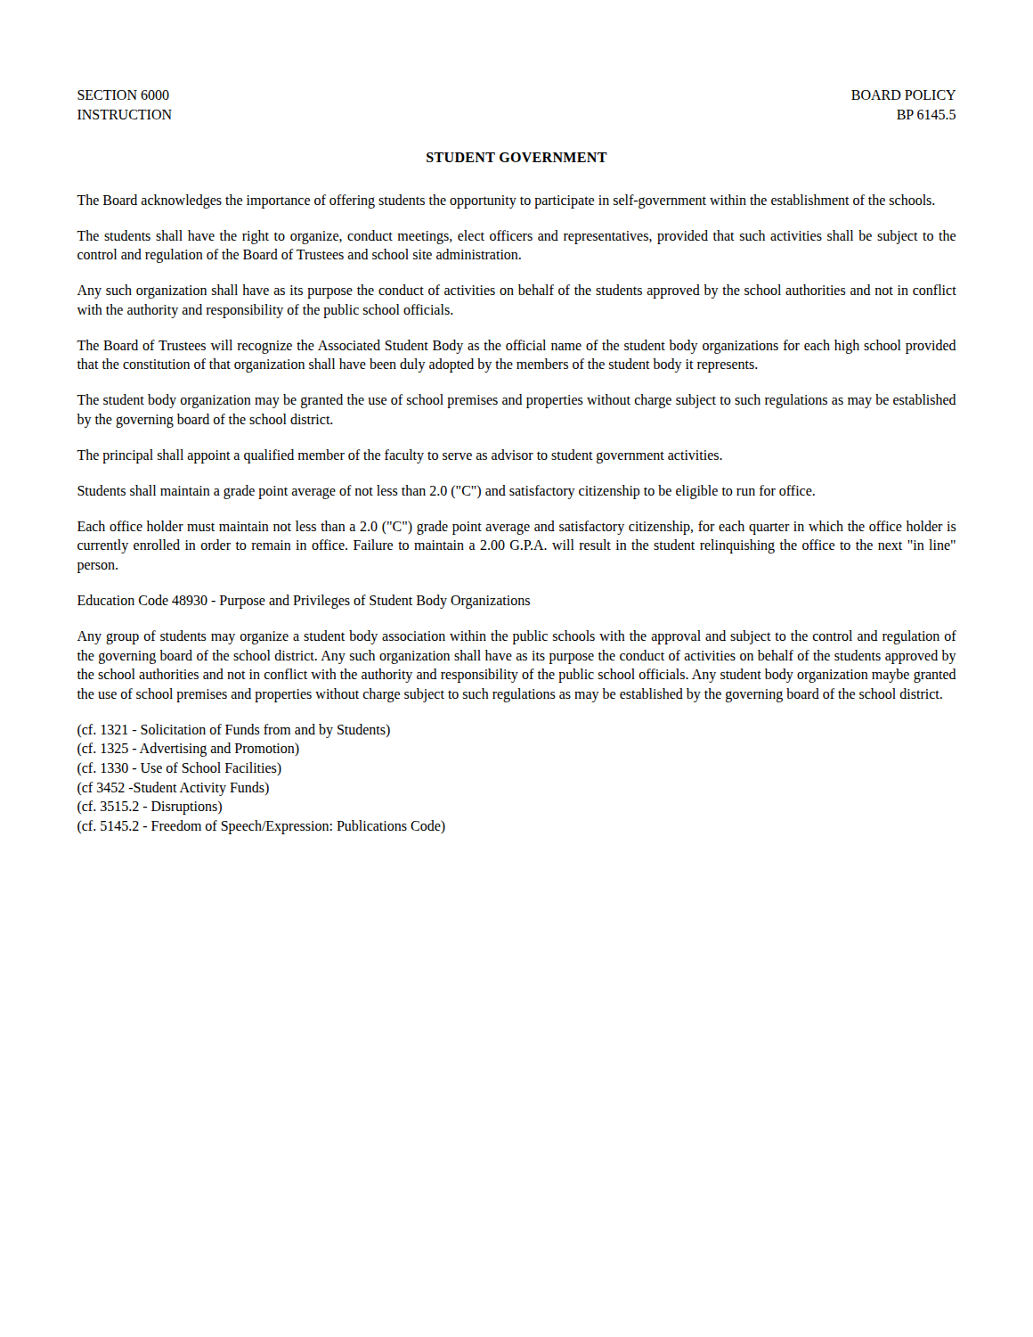SECTION 6000
INSTRUCTION
BOARD POLICY
BP 6145.5
STUDENT GOVERNMENT
The Board acknowledges the importance of offering students the opportunity to participate in self-government within the establishment of the schools.
The students shall have the right to organize, conduct meetings, elect officers and representatives, provided that such activities shall be subject to the control and regulation of the Board of Trustees and school site administration.
Any such organization shall have as its purpose the conduct of activities on behalf of the students approved by the school authorities and not in conflict with the authority and responsibility of the public school officials.
The Board of Trustees will recognize the Associated Student Body as the official name of the student body organizations for each high school provided that the constitution of that organization shall have been duly adopted by the members of the student body it represents.
The student body organization may be granted the use of school premises and properties without charge subject to such regulations as may be established by the governing board of the school district.
The principal shall appoint a qualified member of the faculty to serve as advisor to student government activities.
Students shall maintain a grade point average of not less than 2.0 ("C") and satisfactory citizenship to be eligible to run for office.
Each office holder must maintain not less than a 2.0 ("C") grade point average and satisfactory citizenship, for each quarter in which the office holder is currently enrolled in order to remain in office. Failure to maintain a 2.00 G.P.A. will result in the student relinquishing the office to the next "in line" person.
Education Code 48930 - Purpose and Privileges of Student Body Organizations
Any group of students may organize a student body association within the public schools with the approval and subject to the control and regulation of the governing board of the school district. Any such organization shall have as its purpose the conduct of activities on behalf of the students approved by the school authorities and not in conflict with the authority and responsibility of the public school officials. Any student body organization maybe granted the use of school premises and properties without charge subject to such regulations as may be established by the governing board of the school district.
(cf. 1321 - Solicitation of Funds from and by Students)
(cf. 1325 - Advertising and Promotion)
(cf. 1330 - Use of School Facilities)
(cf 3452 -Student Activity Funds)
(cf. 3515.2 - Disruptions)
(cf. 5145.2 - Freedom of Speech/Expression: Publications Code)